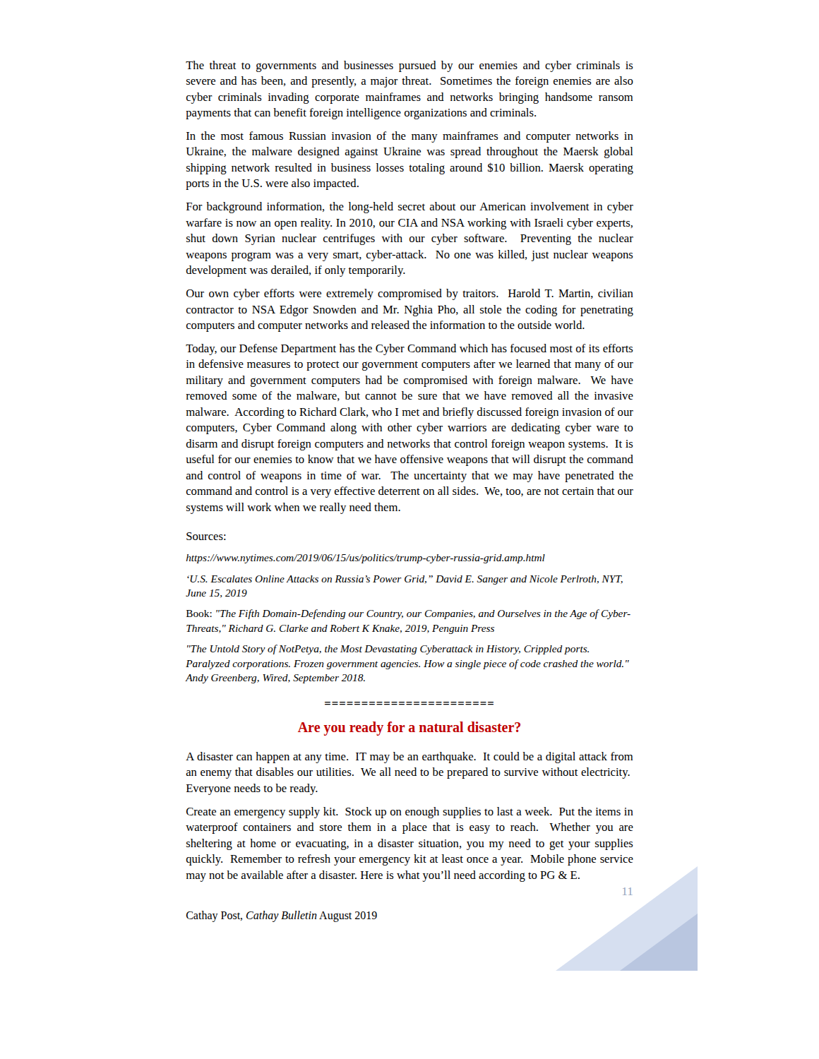The threat to governments and businesses pursued by our enemies and cyber criminals is severe and has been, and presently, a major threat. Sometimes the foreign enemies are also cyber criminals invading corporate mainframes and networks bringing handsome ransom payments that can benefit foreign intelligence organizations and criminals.
In the most famous Russian invasion of the many mainframes and computer networks in Ukraine, the malware designed against Ukraine was spread throughout the Maersk global shipping network resulted in business losses totaling around $10 billion. Maersk operating ports in the U.S. were also impacted.
For background information, the long-held secret about our American involvement in cyber warfare is now an open reality. In 2010, our CIA and NSA working with Israeli cyber experts, shut down Syrian nuclear centrifuges with our cyber software. Preventing the nuclear weapons program was a very smart, cyber-attack. No one was killed, just nuclear weapons development was derailed, if only temporarily.
Our own cyber efforts were extremely compromised by traitors. Harold T. Martin, civilian contractor to NSA Edgor Snowden and Mr. Nghia Pho, all stole the coding for penetrating computers and computer networks and released the information to the outside world.
Today, our Defense Department has the Cyber Command which has focused most of its efforts in defensive measures to protect our government computers after we learned that many of our military and government computers had be compromised with foreign malware. We have removed some of the malware, but cannot be sure that we have removed all the invasive malware. According to Richard Clark, who I met and briefly discussed foreign invasion of our computers, Cyber Command along with other cyber warriors are dedicating cyber ware to disarm and disrupt foreign computers and networks that control foreign weapon systems. It is useful for our enemies to know that we have offensive weapons that will disrupt the command and control of weapons in time of war. The uncertainty that we may have penetrated the command and control is a very effective deterrent on all sides. We, too, are not certain that our systems will work when we really need them.
Sources:
https://www.nytimes.com/2019/06/15/us/politics/trump-cyber-russia-grid.amp.html
‘U.S. Escalates Online Attacks on Russia’s Power Grid,” David E. Sanger and Nicole Perlroth, NYT, June 15, 2019
Book: "The Fifth Domain-Defending our Country, our Companies, and Ourselves in the Age of Cyber-Threats," Richard G. Clarke and Robert K Knake, 2019, Penguin Press
"The Untold Story of NotPetya, the Most Devastating Cyberattack in History, Crippled ports. Paralyzed corporations. Frozen government agencies. How a single piece of code crashed the world." Andy Greenberg, Wired, September 2018.
=======================
Are you ready for a natural disaster?
A disaster can happen at any time. IT may be an earthquake. It could be a digital attack from an enemy that disables our utilities. We all need to be prepared to survive without electricity. Everyone needs to be ready.
Create an emergency supply kit. Stock up on enough supplies to last a week. Put the items in waterproof containers and store them in a place that is easy to reach. Whether you are sheltering at home or evacuating, in a disaster situation, you my need to get your supplies quickly. Remember to refresh your emergency kit at least once a year. Mobile phone service may not be available after a disaster. Here is what you’ll need according to PG & E.
11
Cathay Post, Cathay Bulletin August 2019